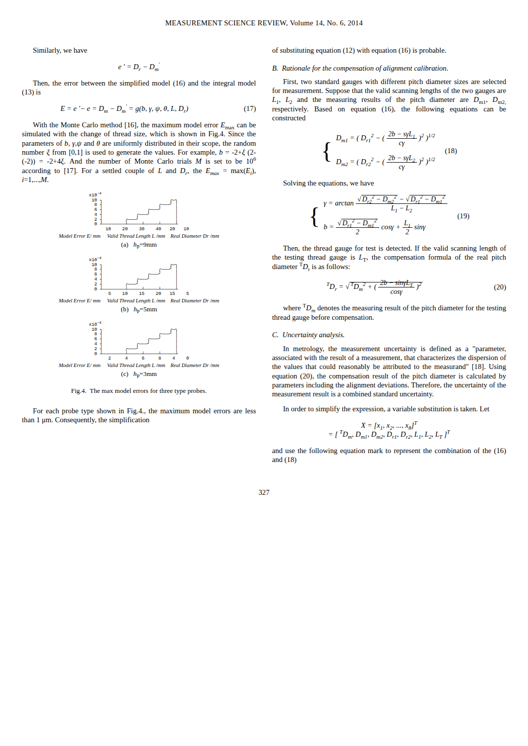MEASUREMENT SCIENCE REVIEW, Volume 14, No. 6, 2014
Similarly, we have
e ' = Dr − Dm'
Then, the error between the simplified model (16) and the integral model (13) is
E = e '− e = Dm − Dm' = g(b, γ, ψ, θ, L, Dr)
(17)
With the Monte Carlo method [16], the maximum model error Emax can be simulated with the change of thread size, which is shown in Fig.4. Since the parameters of b, γ,ψ and θ are uniformly distributed in their scope, the random number ξ from [0,1] is used to generate the values. For example, b = -2+ξ (2-(-2)) = -2+4ξ. And the number of Monte Carlo trials M is set to be 106 according to [17]. For a settled couple of L and Dr, the Emax = max(Ei), i=1,...,M.
x10−4 10 ┐ ╭─╮ 8 ┤ ╭───╯ │ 6 ┤ ╭───╯ │ 4 ┤ ╭───╯ │ 2 ┤ ╭───╯ │ 0 ┴────────┴─────┴─────┴─────┴ 10 20 30 40 20 10
Model Error E/ mm Valid Thread Length L /mm Real Diameter Dr /mm
(a) hP=9mm
x10−4 10 ┐ ╭─╮ 8 ┤ ╭───╯ │ 6 ┤ ╭───╯ │ 4 ┤ ╭───╯ │ 2 ┤ ╭───╯ │ 0 ┴────────┴─────┴─────┴─────┴ 5 10 15 20 15 5
Model Error E/ mm Valid Thread Length L /mm Real Diameter Dr /mm
(b) hP=5mm
x10−4 10 ┐ ╭─╮ 8 ┤ ╭───╯ │ 6 ┤ ╭───╯ │ 4 ┤ ╭───╯ │ 2 ┤ ╭───╯ │ 0 ┴────────┴─────┴─────┴─────┴ 2 4 6 8 4 0
Model Error E/ mm Valid Thread Length L /mm Real Diameter Dr /mm
(c) hP=3mm
Fig.4. The max model errors for three type probes.
For each probe type shown in Fig.4., the maximum model errors are less than 1 μm. Consequently, the simplification
of substituting equation (12) with equation (16) is probable.
B. Rationale for the compensation of alignment calibration.
First, two standard gauges with different pitch diameter sizes are selected for measurement. Suppose that the valid scanning lengths of the two gauges are L1, L2 and the measuring results of the pitch diameter are Dm1, Dm2, respectively. Based on equation (16), the following equations can be constructed
{
Dm1 = ( Dr12 − ( 2b − sγL1 cγ )2 )1/2
Dm2 = ( Dr22 − ( 2b − sγL2 cγ )2 )1/2
(18)
Solving the equations, we have
{
γ = arctan √Dr22 − Dm22 − √Dr12 − Dm12 L1 − L2
b = √Dr12 − Dm122 cosγ + L12 sinγ
(19)
Then, the thread gauge for test is detected. If the valid scanning length of the testing thread gauge is LT, the compensation formula of the real pitch diameter TDr is as follows:
TDr = √TDm2 + ( 2b − sinγLT cosγ )2
(20)
where TDm denotes the measuring result of the pitch diameter for the testing thread gauge before compensation.
C. Uncertainty analysis.
In metrology, the measurement uncertainty is defined as a "parameter, associated with the result of a measurement, that characterizes the dispersion of the values that could reasonably be attributed to the measurand" [18]. Using equation (20), the compensation result of the pitch diameter is calculated by parameters including the alignment deviations. Therefore, the uncertainty of the measurement result is a combined standard uncertainty.
In order to simplify the expression, a variable substitution is taken. Let
X = [x1, x2, ..., x8]T
= [ TDm, Dm1, Dm2, Dr1, Dr2, L1, L2, LT ]T
and use the following equation mark to represent the combination of the (16) and (18)
327